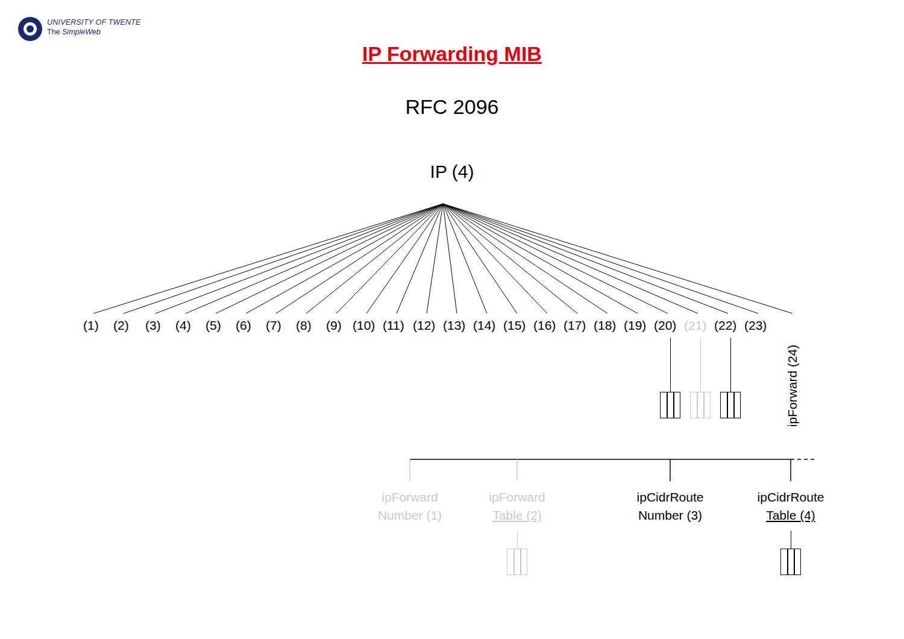UNIVERSITY OF TWENTE
The SimpleWeb
IP Forwarding MIB
RFC 2096
IP (4)
(1) (2) (3) (4) (5) (6) (7) (8) (9) (10) (11) (12) (13) (14) (15) (16) (17) (18) (19) (20) (21) (22) (23)
ipForward (24)
ipForward
Number (1)
ipForward
Table (2)
ipCidrRoute
Number (3)
ipCidrRoute
Table (4)